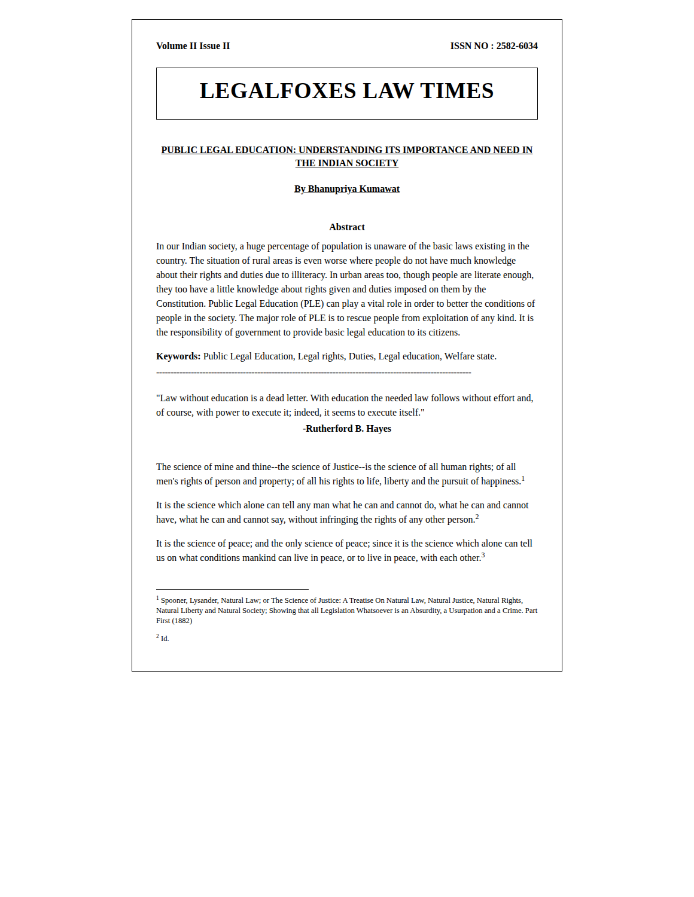Volume II Issue II ISSN NO : 2582-6034
LEGALFOXES LAW TIMES
PUBLIC LEGAL EDUCATION: UNDERSTANDING ITS IMPORTANCE AND NEED IN THE INDIAN SOCIETY
By Bhanupriya Kumawat
Abstract
In our Indian society, a huge percentage of population is unaware of the basic laws existing in the country. The situation of rural areas is even worse where people do not have much knowledge about their rights and duties due to illiteracy. In urban areas too, though people are literate enough, they too have a little knowledge about rights given and duties imposed on them by the Constitution. Public Legal Education (PLE) can play a vital role in order to better the conditions of people in the society. The major role of PLE is to rescue people from exploitation of any kind. It is the responsibility of government to provide basic legal education to its citizens.
Keywords: Public Legal Education, Legal rights, Duties, Legal education, Welfare state.
-------------------------------------------------------------------------------------------------------------
"Law without education is a dead letter. With education the needed law follows without effort and, of course, with power to execute it; indeed, it seems to execute itself."
-Rutherford B. Hayes
The science of mine and thine--the science of Justice--is the science of all human rights; of all men's rights of person and property; of all his rights to life, liberty and the pursuit of happiness.1
It is the science which alone can tell any man what he can and cannot do, what he can and cannot have, what he can and cannot say, without infringing the rights of any other person.2
It is the science of peace; and the only science of peace; since it is the science which alone can tell us on what conditions mankind can live in peace, or to live in peace, with each other.3
1 Spooner, Lysander, Natural Law; or The Science of Justice: A Treatise On Natural Law, Natural Justice, Natural Rights, Natural Liberty and Natural Society; Showing that all Legislation Whatsoever is an Absurdity, a Usurpation and a Crime. Part First (1882)
2 Id.